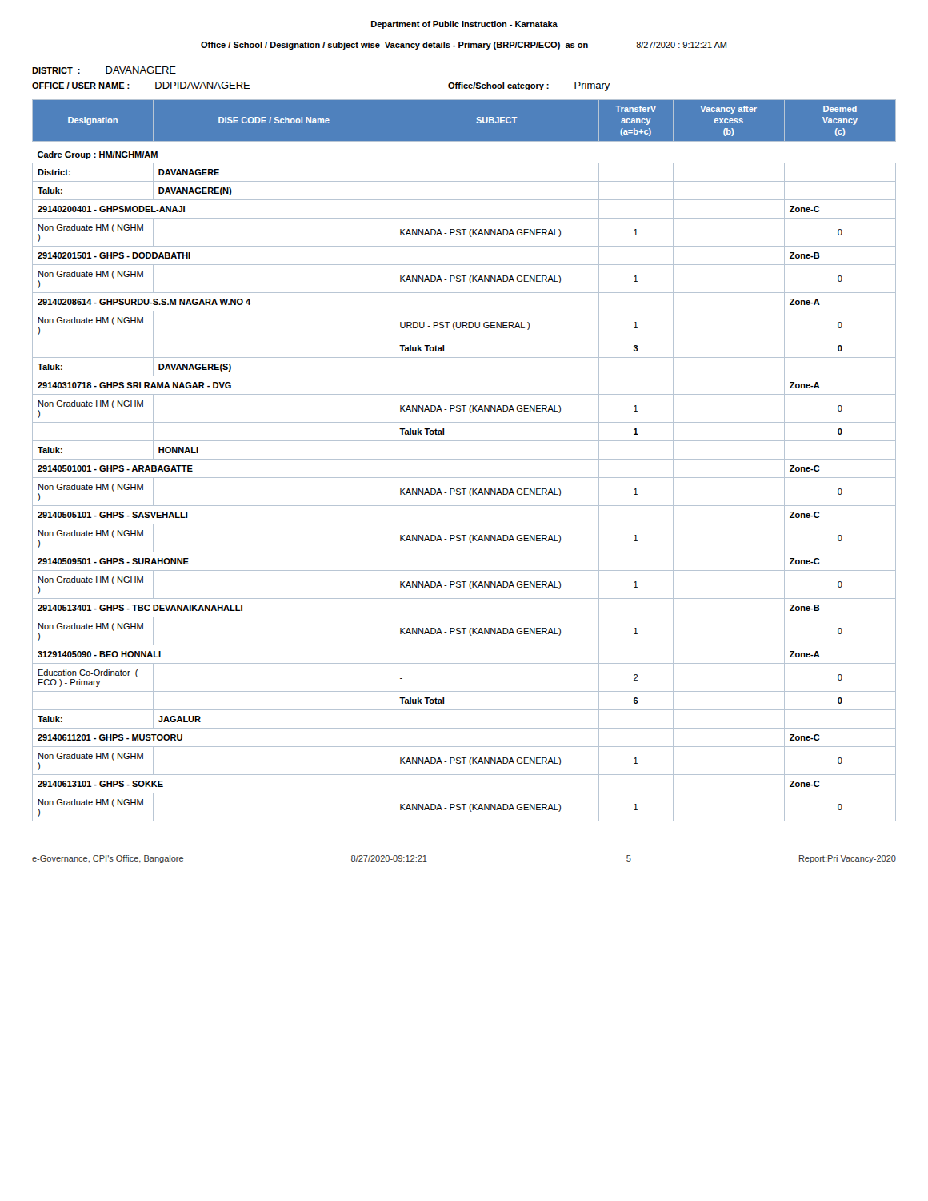Department of Public Instruction - Karnataka
Office / School / Designation / subject wise Vacancy details - Primary (BRP/CRP/ECO) as on 8/27/2020 : 9:12:21 AM
DISTRICT : DAVANAGERE
OFFICE / USER NAME : DDPIDAVANAGERE
Office/School category : Primary
| Designation | DISE CODE / School Name | SUBJECT | TransferV acancy (a=b+c) | Vacancy after excess (b) | Deemed Vacancy (c) |
| --- | --- | --- | --- | --- | --- |
| Cadre Group : HM/NGHM/AM |
| District: | DAVANAGERE | | | | |
| Taluk: | DAVANAGERE(N) | | | | |
| 29140200401 - GHPSMODEL-ANAJI | | | Zone-C |
| Non Graduate HM ( NGHM ) | | KANNADA - PST (KANNADA GENERAL) | 1 | | 0 |
| 29140201501 - GHPS - DODDABATHI | | | Zone-B |
| Non Graduate HM ( NGHM ) | | KANNADA - PST (KANNADA GENERAL) | 1 | | 0 |
| 29140208614 - GHPSURDU-S.S.M NAGARA W.NO 4 | | | Zone-A |
| Non Graduate HM ( NGHM ) | | URDU - PST (URDU GENERAL ) | 1 | | 0 |
| | | Taluk Total | 3 | | 0 |
| Taluk: | DAVANAGERE(S) | | | | |
| 29140310718 - GHPS SRI RAMA NAGAR - DVG | | | Zone-A |
| Non Graduate HM ( NGHM ) | | KANNADA - PST (KANNADA GENERAL) | 1 | | 0 |
| | | Taluk Total | 1 | | 0 |
| Taluk: | HONNALI | | | | |
| 29140501001 - GHPS - ARABAGATTE | | | Zone-C |
| Non Graduate HM ( NGHM ) | | KANNADA - PST (KANNADA GENERAL) | 1 | | 0 |
| 29140505101 - GHPS - SASVEHALLI | | | Zone-C |
| Non Graduate HM ( NGHM ) | | KANNADA - PST (KANNADA GENERAL) | 1 | | 0 |
| 29140509501 - GHPS - SURAHONNE | | | Zone-C |
| Non Graduate HM ( NGHM ) | | KANNADA - PST (KANNADA GENERAL) | 1 | | 0 |
| 29140513401 - GHPS - TBC DEVANAIKANAHALLI | | | Zone-B |
| Non Graduate HM ( NGHM ) | | KANNADA - PST (KANNADA GENERAL) | 1 | | 0 |
| 31291405090 - BEO HONNALI | | | Zone-A |
| Education Co-Ordinator ( ECO ) - Primary | | - | 2 | | 0 |
| | | Taluk Total | 6 | | 0 |
| Taluk: | JAGALUR | | | | |
| 29140611201 - GHPS - MUSTOORU | | | Zone-C |
| Non Graduate HM ( NGHM ) | | KANNADA - PST (KANNADA GENERAL) | 1 | | 0 |
| 29140613101 - GHPS - SOKKE | | | Zone-C |
| Non Graduate HM ( NGHM ) | | KANNADA - PST (KANNADA GENERAL) | 1 | | 0 |
e-Governance, CPI's Office, Bangalore
8/27/2020-09:12:21
5
Report:Pri Vacancy-2020